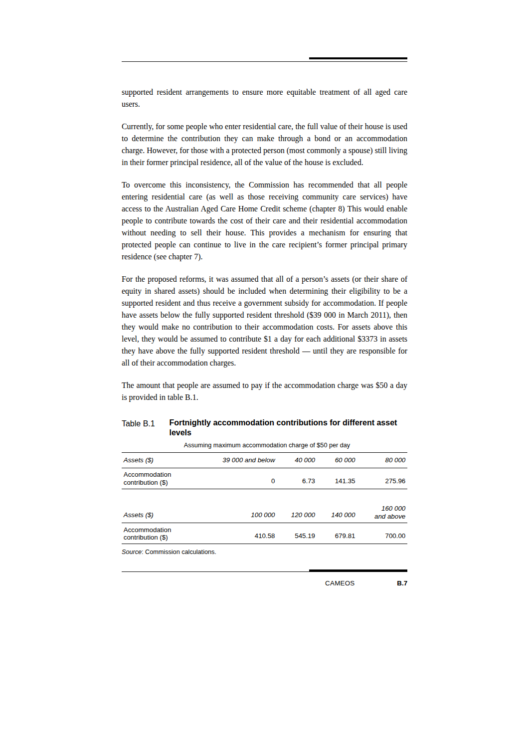supported resident arrangements to ensure more equitable treatment of all aged care users.
Currently, for some people who enter residential care, the full value of their house is used to determine the contribution they can make through a bond or an accommodation charge. However, for those with a protected person (most commonly a spouse) still living in their former principal residence, all of the value of the house is excluded.
To overcome this inconsistency, the Commission has recommended that all people entering residential care (as well as those receiving community care services) have access to the Australian Aged Care Home Credit scheme (chapter 8) This would enable people to contribute towards the cost of their care and their residential accommodation without needing to sell their house. This provides a mechanism for ensuring that protected people can continue to live in the care recipient’s former principal primary residence (see chapter 7).
For the proposed reforms, it was assumed that all of a person’s assets (or their share of equity in shared assets) should be included when determining their eligibility to be a supported resident and thus receive a government subsidy for accommodation. If people have assets below the fully supported resident threshold ($39 000 in March 2011), then they would make no contribution to their accommodation costs. For assets above this level, they would be assumed to contribute $1 a day for each additional $3373 in assets they have above the fully supported resident threshold — until they are responsible for all of their accommodation charges.
The amount that people are assumed to pay if the accommodation charge was $50 a day is provided in table B.1.
Table B.1
Fortnightly accommodation contributions for different asset levels
Assuming maximum accommodation charge of $50 per day
| Assets ($) | 39 000 and below | 40 000 | 60 000 | 80 000 |
| Accommodation contribution ($) | 0 | 6.73 | 141.35 | 275.96 |
| Assets ($) | 100 000 | 120 000 | 140 000 | 160 000 and above |
| Accommodation contribution ($) | 410.58 | 545.19 | 679.81 | 700.00 |
Source: Commission calculations.
CAMEOS
B.7